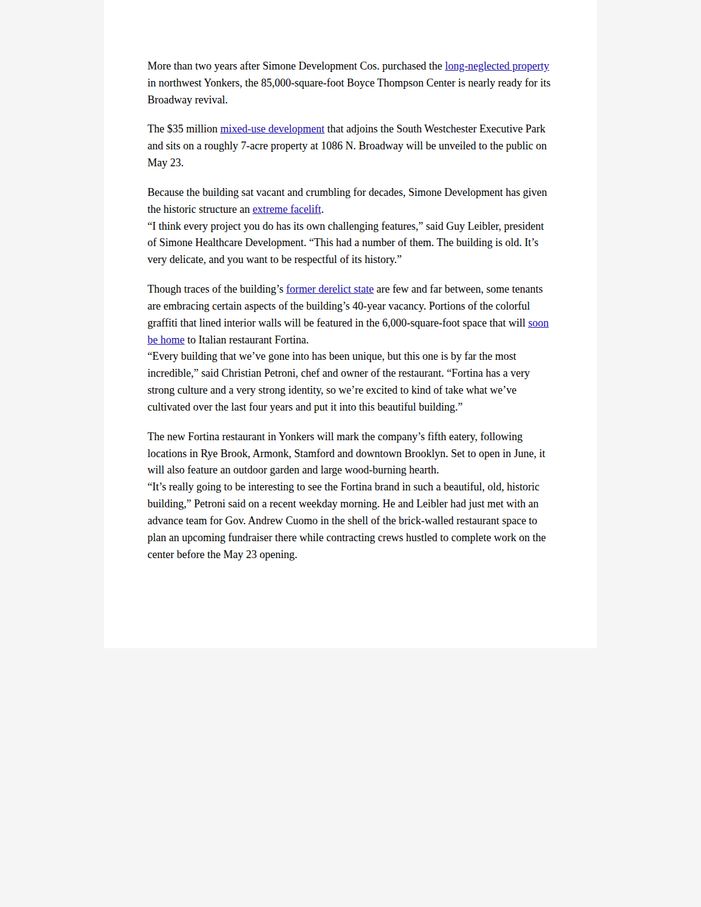More than two years after Simone Development Cos. purchased the long-neglected property in northwest Yonkers, the 85,000-square-foot Boyce Thompson Center is nearly ready for its Broadway revival.
The $35 million mixed-use development that adjoins the South Westchester Executive Park and sits on a roughly 7-acre property at 1086 N. Broadway will be unveiled to the public on May 23.
Because the building sat vacant and crumbling for decades, Simone Development has given the historic structure an extreme facelift.
“I think every project you do has its own challenging features,” said Guy Leibler, president of Simone Healthcare Development. “This had a number of them. The building is old. It’s very delicate, and you want to be respectful of its history.”
Though traces of the building’s former derelict state are few and far between, some tenants are embracing certain aspects of the building’s 40-year vacancy. Portions of the colorful graffiti that lined interior walls will be featured in the 6,000-square-foot space that will soon be home to Italian restaurant Fortina.
“Every building that we’ve gone into has been unique, but this one is by far the most incredible,” said Christian Petroni, chef and owner of the restaurant. “Fortina has a very strong culture and a very strong identity, so we’re excited to kind of take what we’ve cultivated over the last four years and put it into this beautiful building.”
The new Fortina restaurant in Yonkers will mark the company’s fifth eatery, following locations in Rye Brook, Armonk, Stamford and downtown Brooklyn. Set to open in June, it will also feature an outdoor garden and large wood-burning hearth.
“It’s really going to be interesting to see the Fortina brand in such a beautiful, old, historic building,” Petroni said on a recent weekday morning. He and Leibler had just met with an advance team for Gov. Andrew Cuomo in the shell of the brick-walled restaurant space to plan an upcoming fundraiser there while contracting crews hustled to complete work on the center before the May 23 opening.